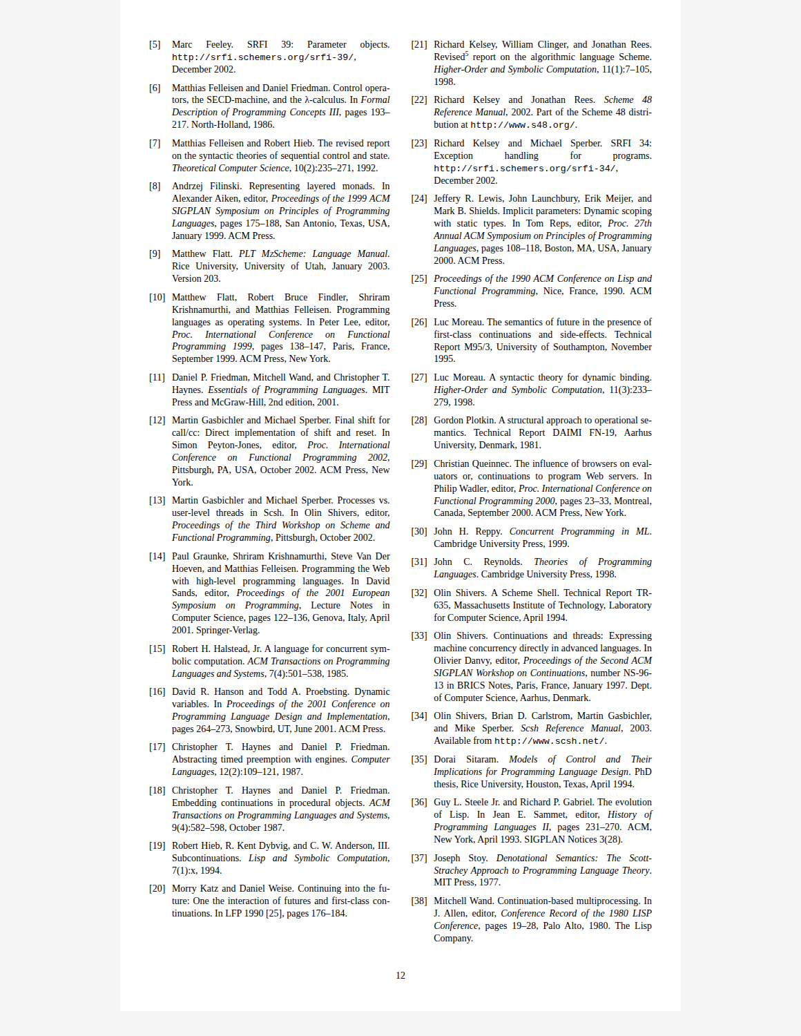[5] Marc Feeley. SRFI 39: Parameter objects. http://srfi.schemers.org/srfi-39/, December 2002.
[6] Matthias Felleisen and Daniel Friedman. Control operators, the SECD-machine, and the λ-calculus. In Formal Description of Programming Concepts III, pages 193–217. North-Holland, 1986.
[7] Matthias Felleisen and Robert Hieb. The revised report on the syntactic theories of sequential control and state. Theoretical Computer Science, 10(2):235–271, 1992.
[8] Andrzej Filinski. Representing layered monads. In Alexander Aiken, editor, Proceedings of the 1999 ACM SIGPLAN Symposium on Principles of Programming Languages, pages 175–188, San Antonio, Texas, USA, January 1999. ACM Press.
[9] Matthew Flatt. PLT Mz Scheme: Language Manual. Rice University, University of Utah, January 2003. Version 203.
[10] Matthew Flatt, Robert Bruce Findler, Shriram Krishnamurthi, and Matthias Felleisen. Programming languages as operating systems. In Peter Lee, editor, Proc. International Conference on Functional Programming 1999, pages 138–147, Paris, France, September 1999. ACM Press, New York.
[11] Daniel P. Friedman, Mitchell Wand, and Christopher T. Haynes. Essentials of Programming Languages. MIT Press and McGraw-Hill, 2nd edition, 2001.
[12] Martin Gasbichler and Michael Sperber. Final shift for call/cc: Direct implementation of shift and reset. In Simon Peyton-Jones, editor, Proc. International Conference on Functional Programming 2002, Pittsburgh, PA, USA, October 2002. ACM Press, New York.
[13] Martin Gasbichler and Michael Sperber. Processes vs. user-level threads in Scsh. In Olin Shivers, editor, Proceedings of the Third Workshop on Scheme and Functional Programming, Pittsburgh, October 2002.
[14] Paul Graunke, Shriram Krishnamurthi, Steve Van Der Hoeven, and Matthias Felleisen. Programming the Web with high-level programming languages. In David Sands, editor, Proceedings of the 2001 European Symposium on Programming, Lecture Notes in Computer Science, pages 122–136, Genova, Italy, April 2001. Springer-Verlag.
[15] Robert H. Halstead, Jr. A language for concurrent symbolic computation. ACM Transactions on Programming Languages and Systems, 7(4):501–538, 1985.
[16] David R. Hanson and Todd A. Proebsting. Dynamic variables. In Proceedings of the 2001 Conference on Programming Language Design and Implementation, pages 264–273, Snowbird, UT, June 2001. ACM Press.
[17] Christopher T. Haynes and Daniel P. Friedman. Abstracting timed preemption with engines. Computer Languages, 12(2):109–121, 1987.
[18] Christopher T. Haynes and Daniel P. Friedman. Embedding continuations in procedural objects. ACM Transactions on Programming Languages and Systems, 9(4):582–598, October 1987.
[19] Robert Hieb, R. Kent Dybvig, and C. W. Anderson, III. Subcontinuations. Lisp and Symbolic Computation, 7(1):x, 1994.
[20] Morry Katz and Daniel Weise. Continuing into the future: One the interaction of futures and first-class continuations. In LFP 1990 [25], pages 176–184.
[21] Richard Kelsey, William Clinger, and Jonathan Rees. Revised5 report on the algorithmic language Scheme. Higher-Order and Symbolic Computation, 11(1):7–105, 1998.
[22] Richard Kelsey and Jonathan Rees. Scheme 48 Reference Manual, 2002. Part of the Scheme 48 distribution at http://www.s48.org/.
[23] Richard Kelsey and Michael Sperber. SRFI 34: Exception handling for programs. http://srfi.schemers.org/srfi-34/, December 2002.
[24] Jeffery R. Lewis, John Launchbury, Erik Meijer, and Mark B. Shields. Implicit parameters: Dynamic scoping with static types. In Tom Reps, editor, Proc. 27th Annual ACM Symposium on Principles of Programming Languages, pages 108–118, Boston, MA, USA, January 2000. ACM Press.
[25] Proceedings of the 1990 ACM Conference on Lisp and Functional Programming, Nice, France, 1990. ACM Press.
[26] Luc Moreau. The semantics of future in the presence of first-class continuations and side-effects. Technical Report M95/3, University of Southampton, November 1995.
[27] Luc Moreau. A syntactic theory for dynamic binding. Higher-Order and Symbolic Computation, 11(3):233–279, 1998.
[28] Gordon Plotkin. A structural approach to operational semantics. Technical Report DAIMI FN-19, Aarhus University, Denmark, 1981.
[29] Christian Queinnec. The influence of browsers on evaluators or, continuations to program Web servers. In Philip Wadler, editor, Proc. International Conference on Functional Programming 2000, pages 23–33, Montreal, Canada, September 2000. ACM Press, New York.
[30] John H. Reppy. Concurrent Programming in ML. Cambridge University Press, 1999.
[31] John C. Reynolds. Theories of Programming Languages. Cambridge University Press, 1998.
[32] Olin Shivers. A Scheme Shell. Technical Report TR-635, Massachusetts Institute of Technology, Laboratory for Computer Science, April 1994.
[33] Olin Shivers. Continuations and threads: Expressing machine concurrency directly in advanced languages. In Olivier Danvy, editor, Proceedings of the Second ACM SIGPLAN Workshop on Continuations, number NS-96-13 in BRICS Notes, Paris, France, January 1997. Dept. of Computer Science, Aarhus, Denmark.
[34] Olin Shivers, Brian D. Carlstrom, Martin Gasbichler, and Mike Sperber. Scsh Reference Manual, 2003. Available from http://www.scsh.net/.
[35] Dorai Sitaram. Models of Control and Their Implications for Programming Language Design. PhD thesis, Rice University, Houston, Texas, April 1994.
[36] Guy L. Steele Jr. and Richard P. Gabriel. The evolution of Lisp. In Jean E. Sammet, editor, History of Programming Languages II, pages 231–270. ACM, New York, April 1993. SIGPLAN Notices 3(28).
[37] Joseph Stoy. Denotational Semantics: The Scott-Strachey Approach to Programming Language Theory. MIT Press, 1977.
[38] Mitchell Wand. Continuation-based multiprocessing. In J. Allen, editor, Conference Record of the 1980 LISP Conference, pages 19–28, Palo Alto, 1980. The Lisp Company.
12